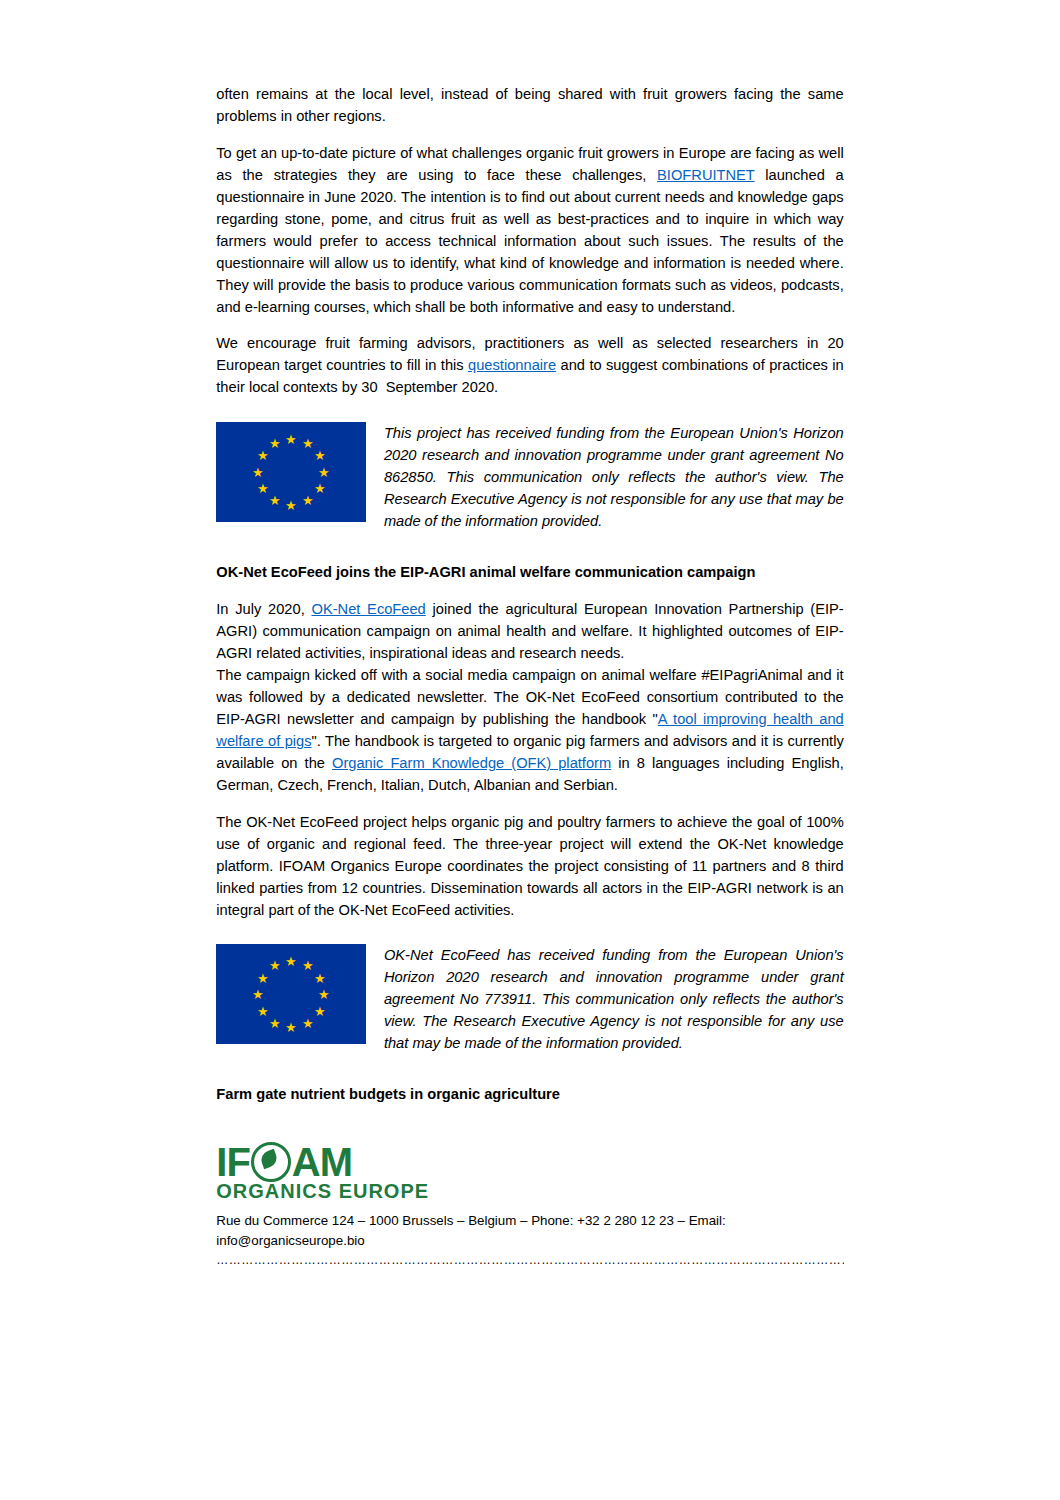often remains at the local level, instead of being shared with fruit growers facing the same problems in other regions.
To get an up-to-date picture of what challenges organic fruit growers in Europe are facing as well as the strategies they are using to face these challenges, BIOFRUITNET launched a questionnaire in June 2020. The intention is to find out about current needs and knowledge gaps regarding stone, pome, and citrus fruit as well as best-practices and to inquire in which way farmers would prefer to access technical information about such issues. The results of the questionnaire will allow us to identify, what kind of knowledge and information is needed where. They will provide the basis to produce various communication formats such as videos, podcasts, and e-learning courses, which shall be both informative and easy to understand.
We encourage fruit farming advisors, practitioners as well as selected researchers in 20 European target countries to fill in this questionnaire and to suggest combinations of practices in their local contexts by 30 September 2020.
This project has received funding from the European Union's Horizon 2020 research and innovation programme under grant agreement No 862850. This communication only reflects the author's view. The Research Executive Agency is not responsible for any use that may be made of the information provided.
OK-Net EcoFeed joins the EIP-AGRI animal welfare communication campaign
In July 2020, OK-Net EcoFeed joined the agricultural European Innovation Partnership (EIP-AGRI) communication campaign on animal health and welfare. It highlighted outcomes of EIP-AGRI related activities, inspirational ideas and research needs.
The campaign kicked off with a social media campaign on animal welfare #EIPagriAnimal and it was followed by a dedicated newsletter. The OK-Net EcoFeed consortium contributed to the EIP-AGRI newsletter and campaign by publishing the handbook "A tool improving health and welfare of pigs". The handbook is targeted to organic pig farmers and advisors and it is currently available on the Organic Farm Knowledge (OFK) platform in 8 languages including English, German, Czech, French, Italian, Dutch, Albanian and Serbian.
The OK-Net EcoFeed project helps organic pig and poultry farmers to achieve the goal of 100% use of organic and regional feed. The three-year project will extend the OK-Net knowledge platform. IFOAM Organics Europe coordinates the project consisting of 11 partners and 8 third linked parties from 12 countries. Dissemination towards all actors in the EIP-AGRI network is an integral part of the OK-Net EcoFeed activities.
OK-Net EcoFeed has received funding from the European Union's Horizon 2020 research and innovation programme under grant agreement No 773911. This communication only reflects the author's view. The Research Executive Agency is not responsible for any use that may be made of the information provided.
Farm gate nutrient budgets in organic agriculture
IF AM
ORGANICS EUROPE
Rue du Commerce 124 – 1000 Brussels – Belgium – Phone: +32 2 280 12 23 – Email: info@organicseurope.bio
…………………………………………………………………………………………………………………………………………………………………………………………………………………